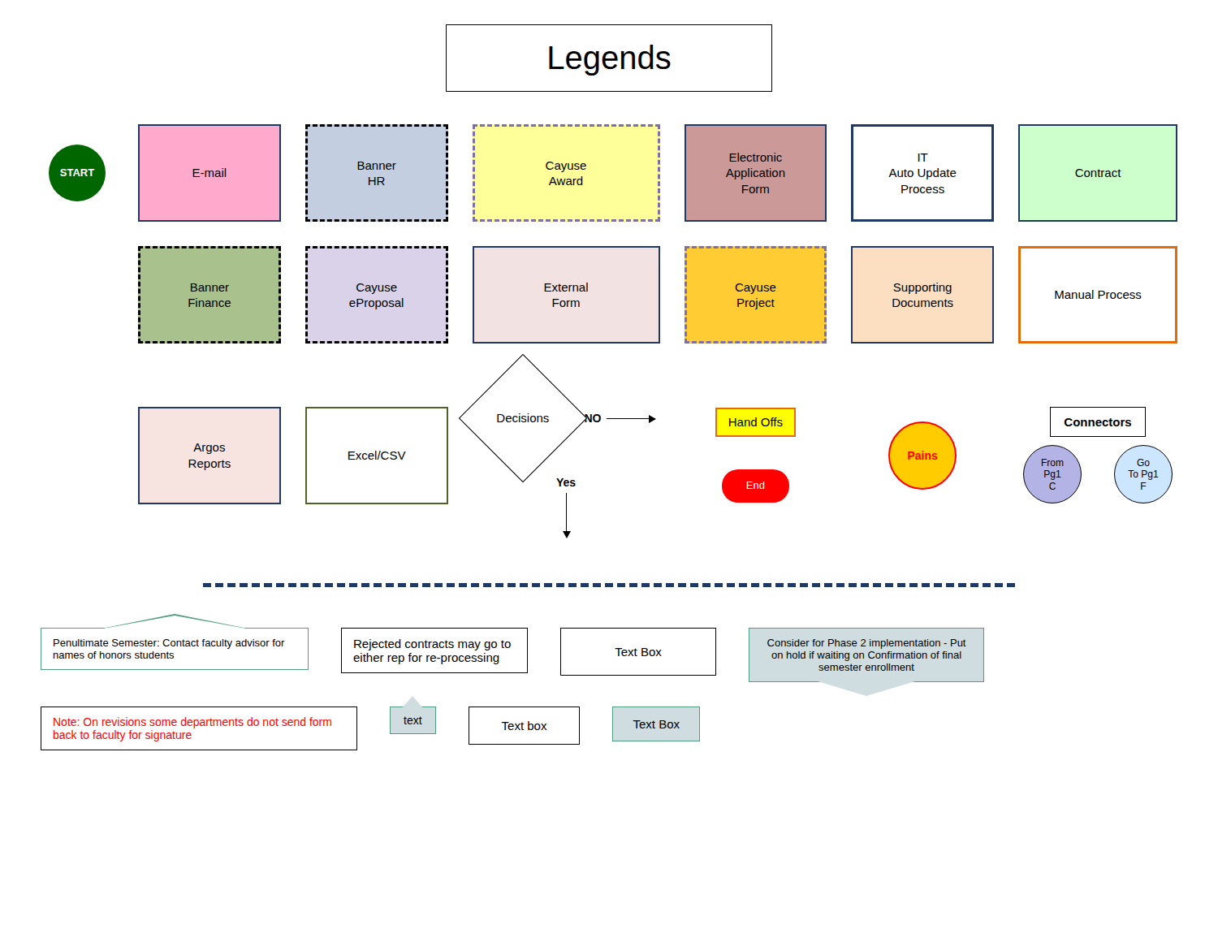Legends
START
E-mail
Banner
HR
Cayuse
Award
Electronic
Application
Form
IT
Auto Update
Process
Contract
Banner
Finance
Cayuse
eProposal
External
Form
Cayuse
Project
Supporting
Documents
Manual Process
Argos
Reports
Excel/CSV
Decisions
NO
Yes
Hand Offs
End
Pains
Connectors
From
Pg1
C
Go
To Pg1
F
Penultimate Semester: Contact faculty advisor for names of honors students
Rejected contracts may go to either rep for re-processing
Text Box
Consider for Phase 2 implementation - Put on hold if waiting on Confirmation of final semester enrollment
Note: On revisions some departments do not send form back to faculty for signature
text
Text box
Text Box